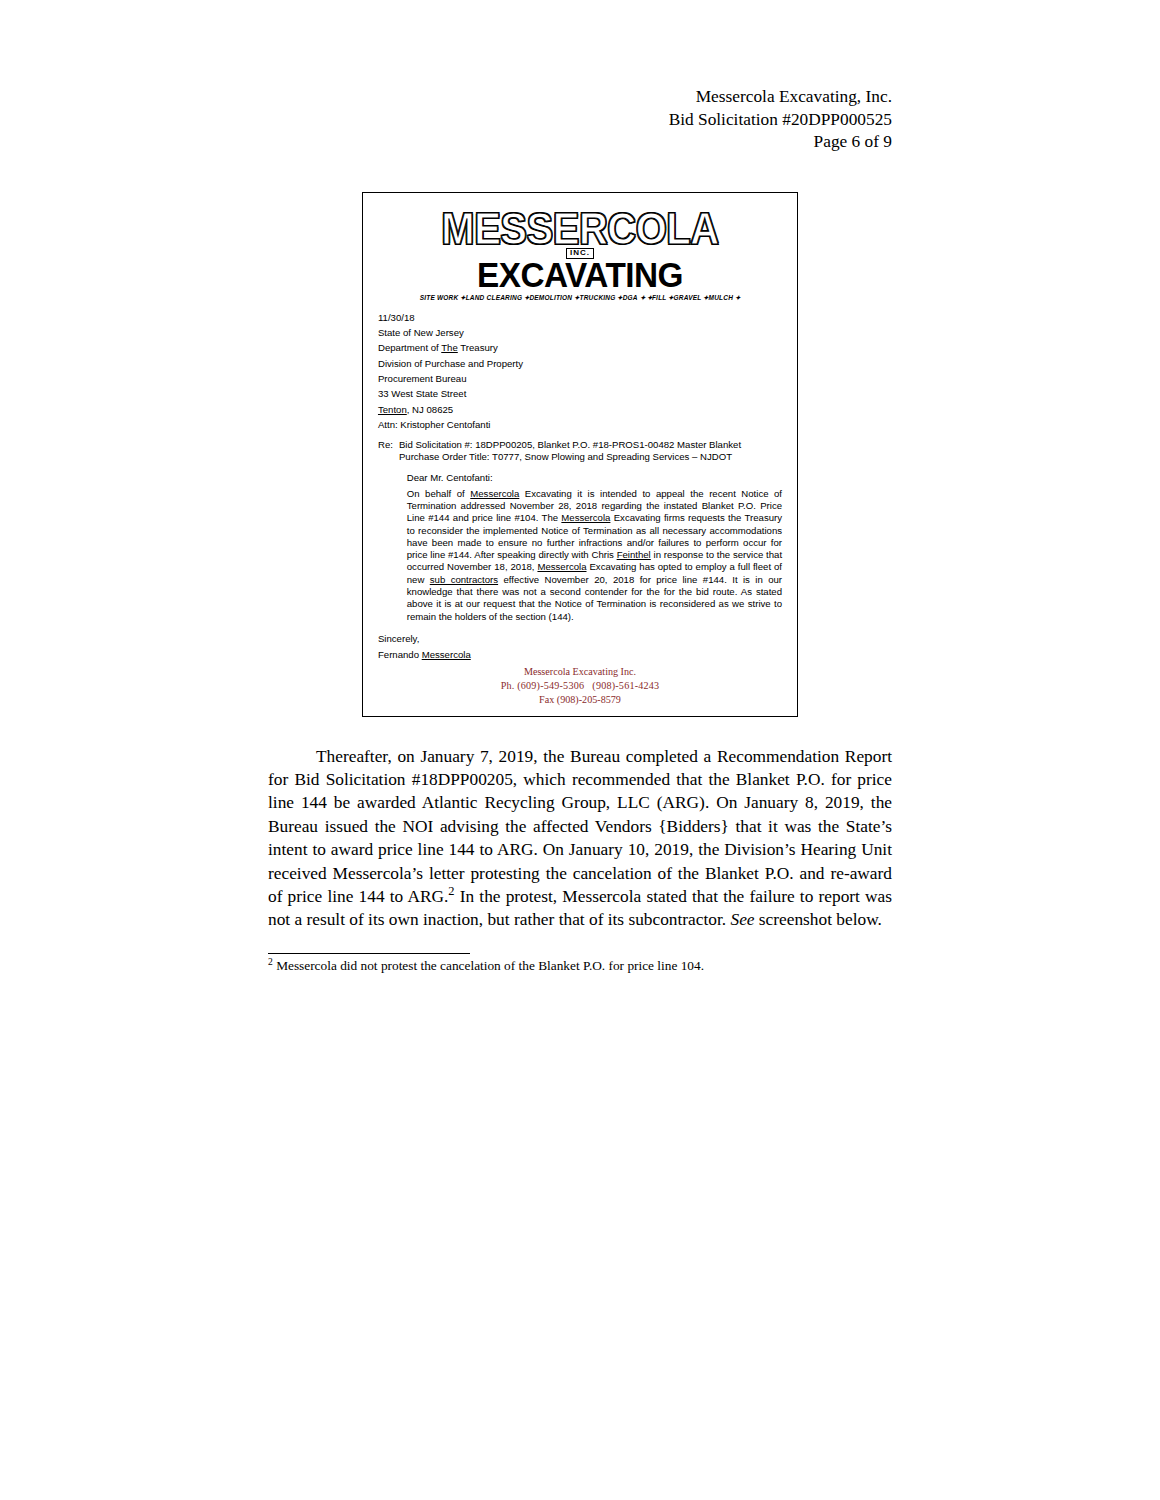Messercola Excavating, Inc.
Bid Solicitation #20DPP000525
Page 6 of 9
MESSERCOLA INC. EXCAVATING
SITE WORK ✦LAND CLEARING ✦DEMOLITION ✦TRUCKING ✦DGA ✦ ✦FILL ✦GRAVEL ✦MULCH ✦
11/30/18
State of New Jersey
Department of The Treasury
Division of Purchase and Property
Procurement Bureau
33 West State Street
Tenton, NJ 08625
Attn: Kristopher Centofanti
Re:
Bid Solicitation #: 18DPP00205, Blanket P.O. #18-PROS1-00482 Master Blanket Purchase Order Title: T0777, Snow Plowing and Spreading Services – NJDOT
Dear Mr. Centofanti:
On behalf of Messercola Excavating it is intended to appeal the recent Notice of Termination addressed November 28, 2018 regarding the instated Blanket P.O. Price Line #144 and price line #104. The Messercola Excavating firms requests the Treasury to reconsider the implemented Notice of Termination as all necessary accommodations have been made to ensure no further infractions and/or failures to perform occur for price line #144. After speaking directly with Chris Feinthel in response to the service that occurred November 18, 2018, Messercola Excavating has opted to employ a full fleet of new sub contractors effective November 20, 2018 for price line #144. It is in our knowledge that there was not a second contender for the for the bid route. As stated above it is at our request that the Notice of Termination is reconsidered as we strive to remain the holders of the section (144).
Sincerely,
Fernando Messercola
Messercola Excavating Inc.
Ph. (609)-549-5306 (908)-561-4243
Fax (908)-205-8579
Thereafter, on January 7, 2019, the Bureau completed a Recommendation Report for Bid Solicitation #18DPP00205, which recommended that the Blanket P.O. for price line 144 be awarded Atlantic Recycling Group, LLC (ARG). On January 8, 2019, the Bureau issued the NOI advising the affected Vendors {Bidders} that it was the State’s intent to award price line 144 to ARG. On January 10, 2019, the Division’s Hearing Unit received Messercola’s letter protesting the cancelation of the Blanket P.O. and re-award of price line 144 to ARG.2 In the protest, Messercola stated that the failure to report was not a result of its own inaction, but rather that of its subcontractor. See screenshot below.
2 Messercola did not protest the cancelation of the Blanket P.O. for price line 104.